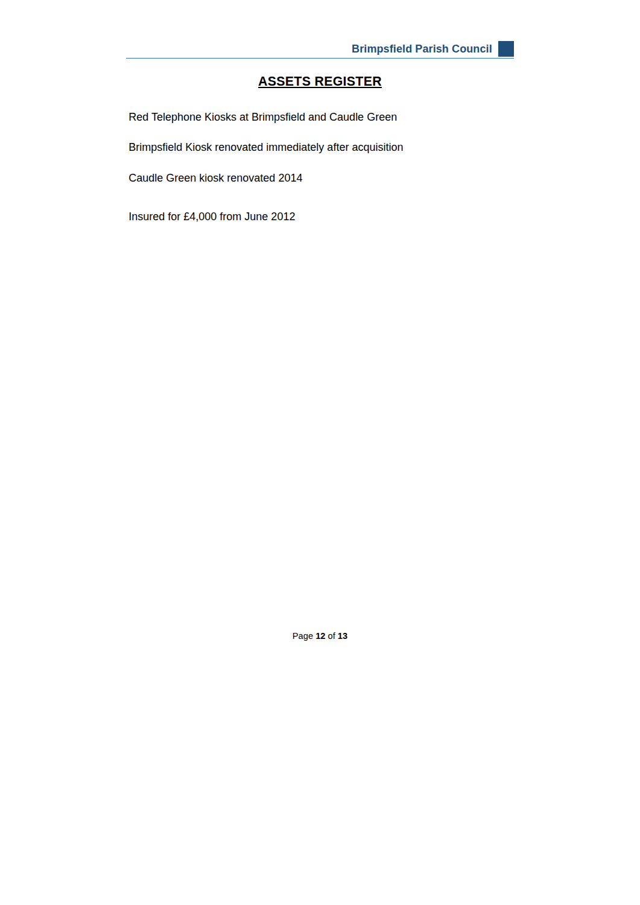Brimpsfield Parish Council
ASSETS REGISTER
Red Telephone Kiosks at Brimpsfield and Caudle Green
Brimpsfield Kiosk renovated immediately after acquisition
Caudle Green kiosk renovated 2014
Insured for £4,000 from June 2012
Page 12 of 13